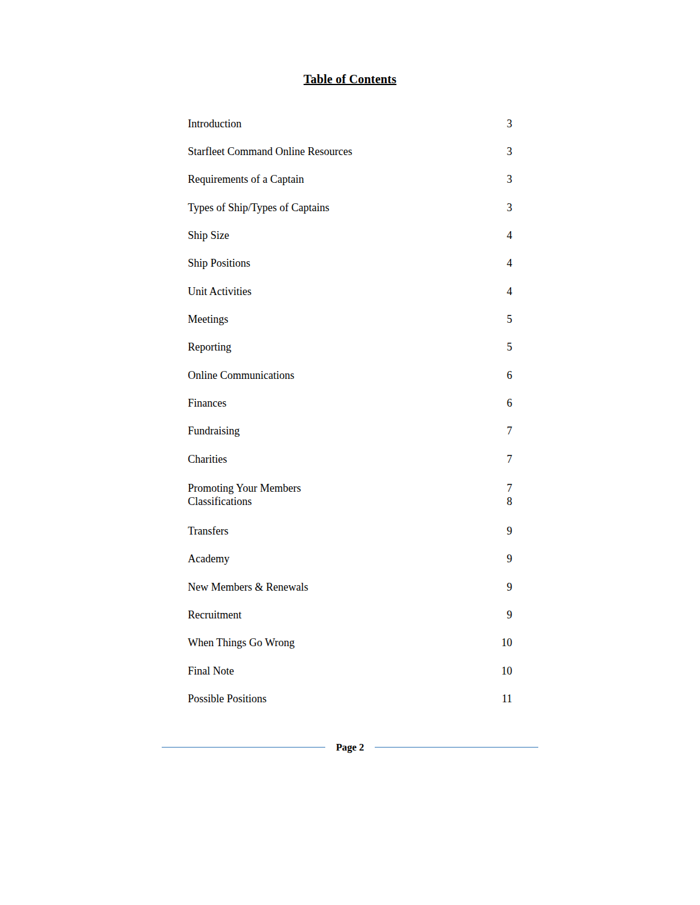Table of Contents
Introduction 3
Starfleet Command Online Resources 3
Requirements of a Captain 3
Types of Ship/Types of Captains 3
Ship Size 4
Ship Positions 4
Unit Activities 4
Meetings 5
Reporting 5
Online Communications 6
Finances 6
Fundraising 7
Charities 7
Promoting Your Members
Classifications 7
8
Transfers 9
Academy 9
New Members & Renewals 9
Recruitment 9
When Things Go Wrong 10
Final Note 10
Possible Positions 11
Page 2